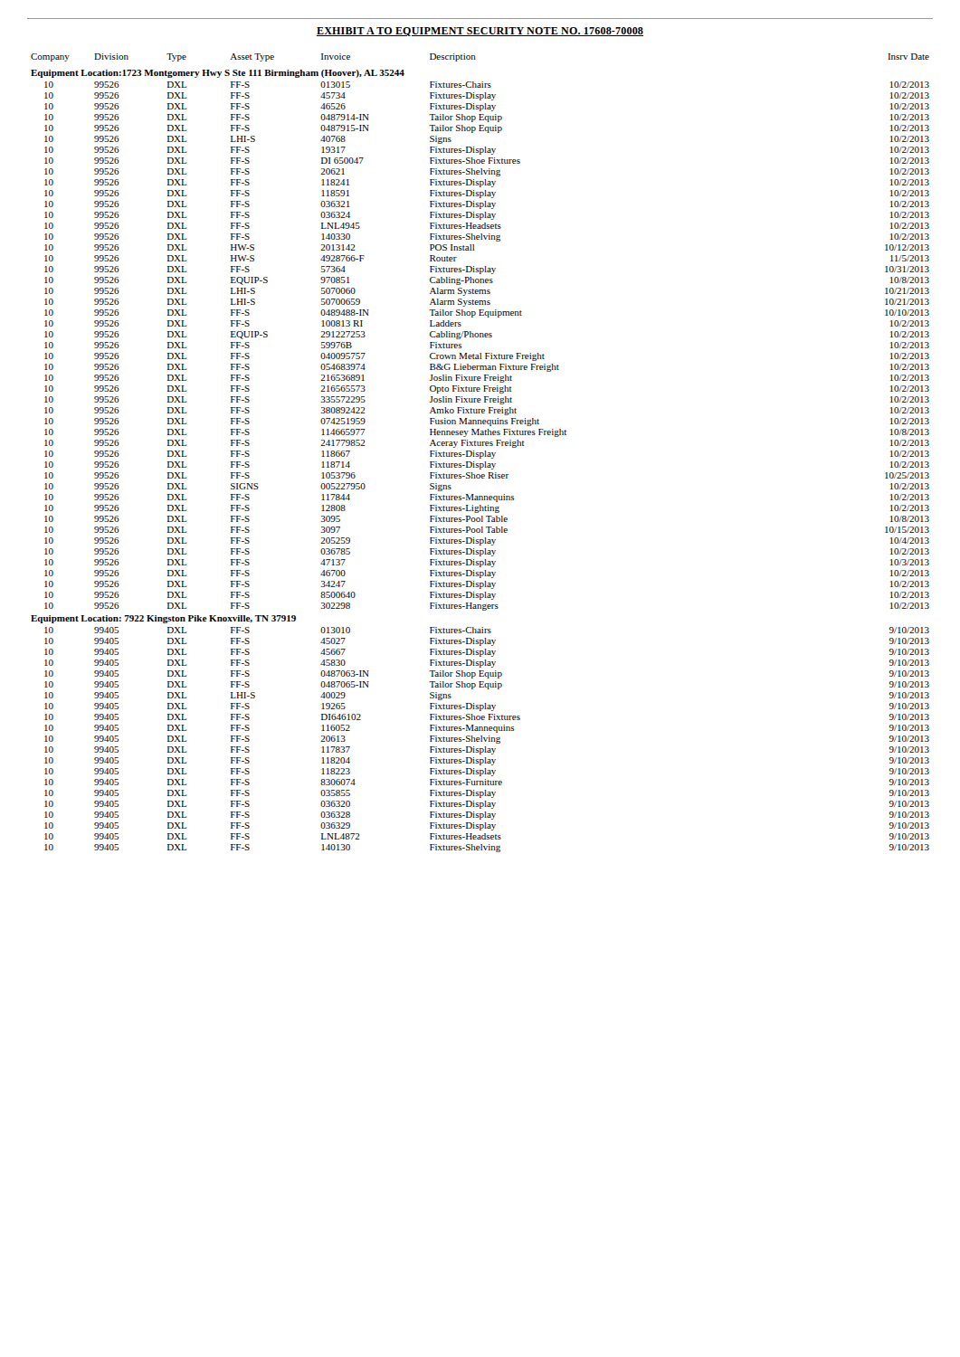EXHIBIT A TO EQUIPMENT SECURITY NOTE NO. 17608-70008
| Company | Division | Type | Asset Type | Invoice | Description | Insrv Date |
| --- | --- | --- | --- | --- | --- | --- |
| Equipment Location:1723 Montgomery Hwy S Ste 111 Birmingham (Hoover), AL 35244 |
| 10 | 99526 | DXL | FF-S | 013015 | Fixtures-Chairs | 10/2/2013 |
| 10 | 99526 | DXL | FF-S | 45734 | Fixtures-Display | 10/2/2013 |
| 10 | 99526 | DXL | FF-S | 46526 | Fixtures-Display | 10/2/2013 |
| 10 | 99526 | DXL | FF-S | 0487914-IN | Tailor Shop Equip | 10/2/2013 |
| 10 | 99526 | DXL | FF-S | 0487915-IN | Tailor Shop Equip | 10/2/2013 |
| 10 | 99526 | DXL | LHI-S | 40768 | Signs | 10/2/2013 |
| 10 | 99526 | DXL | FF-S | 19317 | Fixtures-Display | 10/2/2013 |
| 10 | 99526 | DXL | FF-S | DI 650047 | Fixtures-Shoe Fixtures | 10/2/2013 |
| 10 | 99526 | DXL | FF-S | 20621 | Fixtures-Shelving | 10/2/2013 |
| 10 | 99526 | DXL | FF-S | 118241 | Fixtures-Display | 10/2/2013 |
| 10 | 99526 | DXL | FF-S | 118591 | Fixtures-Display | 10/2/2013 |
| 10 | 99526 | DXL | FF-S | 036321 | Fixtures-Display | 10/2/2013 |
| 10 | 99526 | DXL | FF-S | 036324 | Fixtures-Display | 10/2/2013 |
| 10 | 99526 | DXL | FF-S | LNL4945 | Fixtures-Headsets | 10/2/2013 |
| 10 | 99526 | DXL | FF-S | 140330 | Fixtures-Shelving | 10/2/2013 |
| 10 | 99526 | DXL | HW-S | 2013142 | POS Install | 10/12/2013 |
| 10 | 99526 | DXL | HW-S | 4928766-F | Router | 11/5/2013 |
| 10 | 99526 | DXL | FF-S | 57364 | Fixtures-Display | 10/31/2013 |
| 10 | 99526 | DXL | EQUIP-S | 970851 | Cabling-Phones | 10/8/2013 |
| 10 | 99526 | DXL | LHI-S | 5070060 | Alarm Systems | 10/21/2013 |
| 10 | 99526 | DXL | LHI-S | 50700659 | Alarm Systems | 10/21/2013 |
| 10 | 99526 | DXL | FF-S | 0489488-IN | Tailor Shop Equipment | 10/10/2013 |
| 10 | 99526 | DXL | FF-S | 100813 RI | Ladders | 10/2/2013 |
| 10 | 99526 | DXL | EQUIP-S | 291227253 | Cabling/Phones | 10/2/2013 |
| 10 | 99526 | DXL | FF-S | 59976B | Fixtures | 10/2/2013 |
| 10 | 99526 | DXL | FF-S | 040095757 | Crown Metal Fixture Freight | 10/2/2013 |
| 10 | 99526 | DXL | FF-S | 054683974 | B&G Lieberman Fixture Freight | 10/2/2013 |
| 10 | 99526 | DXL | FF-S | 216536891 | Joslin Fixure Freight | 10/2/2013 |
| 10 | 99526 | DXL | FF-S | 216565573 | Opto Fixture Freight | 10/2/2013 |
| 10 | 99526 | DXL | FF-S | 335572295 | Joslin Fixure Freight | 10/2/2013 |
| 10 | 99526 | DXL | FF-S | 380892422 | Amko Fixture Freight | 10/2/2013 |
| 10 | 99526 | DXL | FF-S | 074251959 | Fusion Mannequins Freight | 10/2/2013 |
| 10 | 99526 | DXL | FF-S | 114665977 | Hennesey Mathes Fixtures Freight | 10/8/2013 |
| 10 | 99526 | DXL | FF-S | 241779852 | Aceray Fixtures Freight | 10/2/2013 |
| 10 | 99526 | DXL | FF-S | 118667 | Fixtures-Display | 10/2/2013 |
| 10 | 99526 | DXL | FF-S | 118714 | Fixtures-Display | 10/2/2013 |
| 10 | 99526 | DXL | FF-S | 1053796 | Fixtures-Shoe Riser | 10/25/2013 |
| 10 | 99526 | DXL | SIGNS | 005227950 | Signs | 10/2/2013 |
| 10 | 99526 | DXL | FF-S | 117844 | Fixtures-Mannequins | 10/2/2013 |
| 10 | 99526 | DXL | FF-S | 12808 | Fixtures-Lighting | 10/2/2013 |
| 10 | 99526 | DXL | FF-S | 3095 | Fixtures-Pool Table | 10/8/2013 |
| 10 | 99526 | DXL | FF-S | 3097 | Fixtures-Pool Table | 10/15/2013 |
| 10 | 99526 | DXL | FF-S | 205259 | Fixtures-Display | 10/4/2013 |
| 10 | 99526 | DXL | FF-S | 036785 | Fixtures-Display | 10/2/2013 |
| 10 | 99526 | DXL | FF-S | 47137 | Fixtures-Display | 10/3/2013 |
| 10 | 99526 | DXL | FF-S | 46700 | Fixtures-Display | 10/2/2013 |
| 10 | 99526 | DXL | FF-S | 34247 | Fixtures-Display | 10/2/2013 |
| 10 | 99526 | DXL | FF-S | 8500640 | Fixtures-Display | 10/2/2013 |
| 10 | 99526 | DXL | FF-S | 302298 | Fixtures-Hangers | 10/2/2013 |
| Equipment Location: 7922 Kingston Pike Knoxville, TN 37919 |
| 10 | 99405 | DXL | FF-S | 013010 | Fixtures-Chairs | 9/10/2013 |
| 10 | 99405 | DXL | FF-S | 45027 | Fixtures-Display | 9/10/2013 |
| 10 | 99405 | DXL | FF-S | 45667 | Fixtures-Display | 9/10/2013 |
| 10 | 99405 | DXL | FF-S | 45830 | Fixtures-Display | 9/10/2013 |
| 10 | 99405 | DXL | FF-S | 0487063-IN | Tailor Shop Equip | 9/10/2013 |
| 10 | 99405 | DXL | FF-S | 0487065-IN | Tailor Shop Equip | 9/10/2013 |
| 10 | 99405 | DXL | LHI-S | 40029 | Signs | 9/10/2013 |
| 10 | 99405 | DXL | FF-S | 19265 | Fixtures-Display | 9/10/2013 |
| 10 | 99405 | DXL | FF-S | DI646102 | Fixtures-Shoe Fixtures | 9/10/2013 |
| 10 | 99405 | DXL | FF-S | 116052 | Fixtures-Mannequins | 9/10/2013 |
| 10 | 99405 | DXL | FF-S | 20613 | Fixtures-Shelving | 9/10/2013 |
| 10 | 99405 | DXL | FF-S | 117837 | Fixtures-Display | 9/10/2013 |
| 10 | 99405 | DXL | FF-S | 118204 | Fixtures-Display | 9/10/2013 |
| 10 | 99405 | DXL | FF-S | 118223 | Fixtures-Display | 9/10/2013 |
| 10 | 99405 | DXL | FF-S | 8306074 | Fixtures-Furniture | 9/10/2013 |
| 10 | 99405 | DXL | FF-S | 035855 | Fixtures-Display | 9/10/2013 |
| 10 | 99405 | DXL | FF-S | 036320 | Fixtures-Display | 9/10/2013 |
| 10 | 99405 | DXL | FF-S | 036328 | Fixtures-Display | 9/10/2013 |
| 10 | 99405 | DXL | FF-S | 036329 | Fixtures-Display | 9/10/2013 |
| 10 | 99405 | DXL | FF-S | LNL4872 | Fixtures-Headsets | 9/10/2013 |
| 10 | 99405 | DXL | FF-S | 140130 | Fixtures-Shelving | 9/10/2013 |